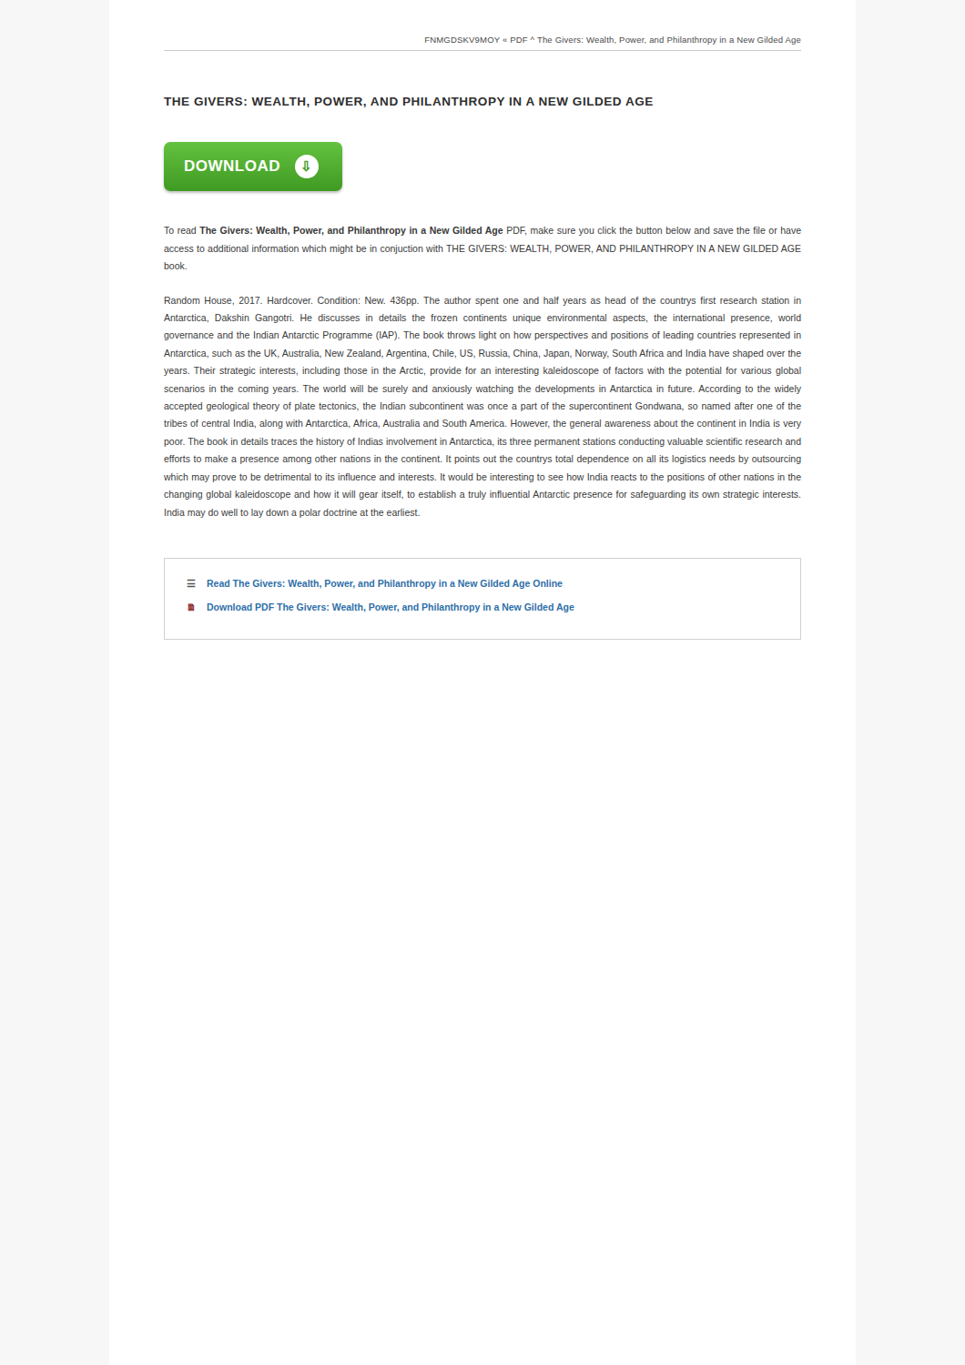FNMGDSKV9MOY « PDF ^ The Givers: Wealth, Power, and Philanthropy in a New Gilded Age
THE GIVERS: WEALTH, POWER, AND PHILANTHROPY IN A NEW GILDED AGE
DOWNLOAD⇩
To read The Givers: Wealth, Power, and Philanthropy in a New Gilded Age PDF, make sure you click the button below and save the file or have access to additional information which might be in conjuction with THE GIVERS: WEALTH, POWER, AND PHILANTHROPY IN A NEW GILDED AGE book.
Random House, 2017. Hardcover. Condition: New. 436pp. The author spent one and half years as head of the countrys first research station in Antarctica, Dakshin Gangotri. He discusses in details the frozen continents unique environmental aspects, the international presence, world governance and the Indian Antarctic Programme (IAP). The book throws light on how perspectives and positions of leading countries represented in Antarctica, such as the UK, Australia, New Zealand, Argentina, Chile, US, Russia, China, Japan, Norway, South Africa and India have shaped over the years. Their strategic interests, including those in the Arctic, provide for an interesting kaleidoscope of factors with the potential for various global scenarios in the coming years. The world will be surely and anxiously watching the developments in Antarctica in future. According to the widely accepted geological theory of plate tectonics, the Indian subcontinent was once a part of the supercontinent Gondwana, so named after one of the tribes of central India, along with Antarctica, Africa, Australia and South America. However, the general awareness about the continent in India is very poor. The book in details traces the history of Indias involvement in Antarctica, its three permanent stations conducting valuable scientific research and efforts to make a presence among other nations in the continent. It points out the countrys total dependence on all its logistics needs by outsourcing which may prove to be detrimental to its influence and interests. It would be interesting to see how India reacts to the positions of other nations in the changing global kaleidoscope and how it will gear itself, to establish a truly influential Antarctic presence for safeguarding its own strategic interests. India may do well to lay down a polar doctrine at the earliest.
☰Read The Givers: Wealth, Power, and Philanthropy in a New Gilded Age Online
🗎Download PDF The Givers: Wealth, Power, and Philanthropy in a New Gilded Age